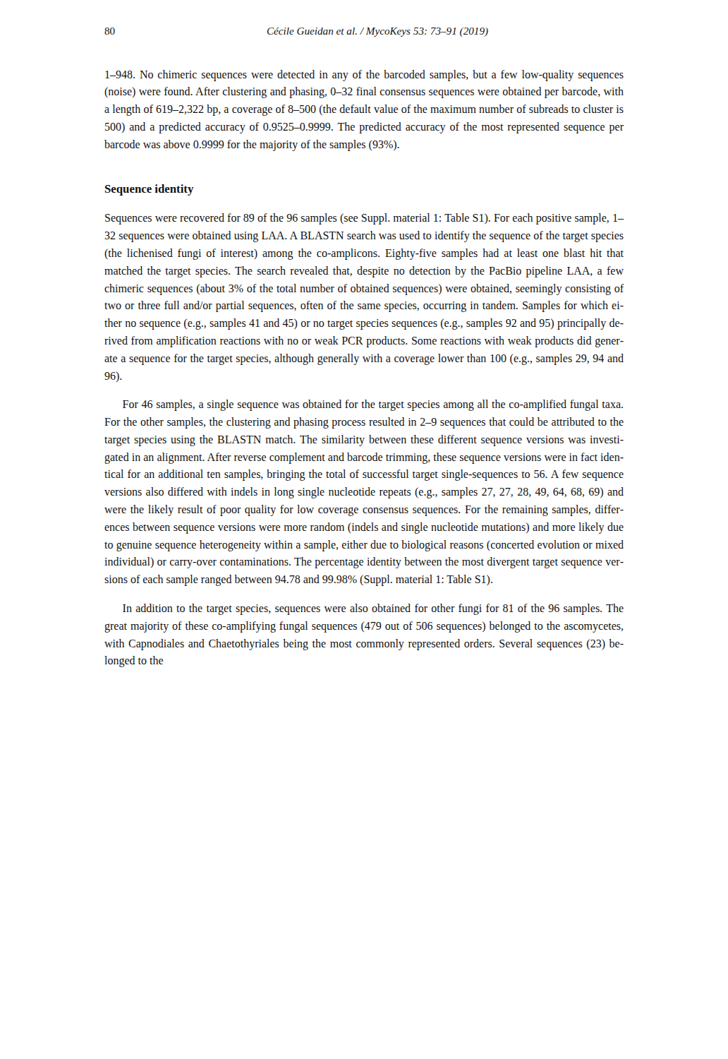80 Cécile Gueidan et al. / MycoKeys 53: 73–91 (2019)
1–948. No chimeric sequences were detected in any of the barcoded samples, but a few low-quality sequences (noise) were found. After clustering and phasing, 0–32 final consensus sequences were obtained per barcode, with a length of 619–2,322 bp, a coverage of 8–500 (the default value of the maximum number of subreads to cluster is 500) and a predicted accuracy of 0.9525–0.9999. The predicted accuracy of the most represented sequence per barcode was above 0.9999 for the majority of the samples (93%).
Sequence identity
Sequences were recovered for 89 of the 96 samples (see Suppl. material 1: Table S1). For each positive sample, 1–32 sequences were obtained using LAA. A BLASTN search was used to identify the sequence of the target species (the lichenised fungi of interest) among the co-amplicons. Eighty-five samples had at least one blast hit that matched the target species. The search revealed that, despite no detection by the PacBio pipeline LAA, a few chimeric sequences (about 3% of the total number of obtained sequences) were obtained, seemingly consisting of two or three full and/or partial sequences, often of the same species, occurring in tandem. Samples for which either no sequence (e.g., samples 41 and 45) or no target species sequences (e.g., samples 92 and 95) principally derived from amplification reactions with no or weak PCR products. Some reactions with weak products did generate a sequence for the target species, although generally with a coverage lower than 100 (e.g., samples 29, 94 and 96).
For 46 samples, a single sequence was obtained for the target species among all the co-amplified fungal taxa. For the other samples, the clustering and phasing process resulted in 2–9 sequences that could be attributed to the target species using the BLASTN match. The similarity between these different sequence versions was investigated in an alignment. After reverse complement and barcode trimming, these sequence versions were in fact identical for an additional ten samples, bringing the total of successful target single-sequences to 56. A few sequence versions also differed with indels in long single nucleotide repeats (e.g., samples 27, 27, 28, 49, 64, 68, 69) and were the likely result of poor quality for low coverage consensus sequences. For the remaining samples, differences between sequence versions were more random (indels and single nucleotide mutations) and more likely due to genuine sequence heterogeneity within a sample, either due to biological reasons (concerted evolution or mixed individual) or carry-over contaminations. The percentage identity between the most divergent target sequence versions of each sample ranged between 94.78 and 99.98% (Suppl. material 1: Table S1).
In addition to the target species, sequences were also obtained for other fungi for 81 of the 96 samples. The great majority of these co-amplifying fungal sequences (479 out of 506 sequences) belonged to the ascomycetes, with Capnodiales and Chaetothyriales being the most commonly represented orders. Several sequences (23) belonged to the